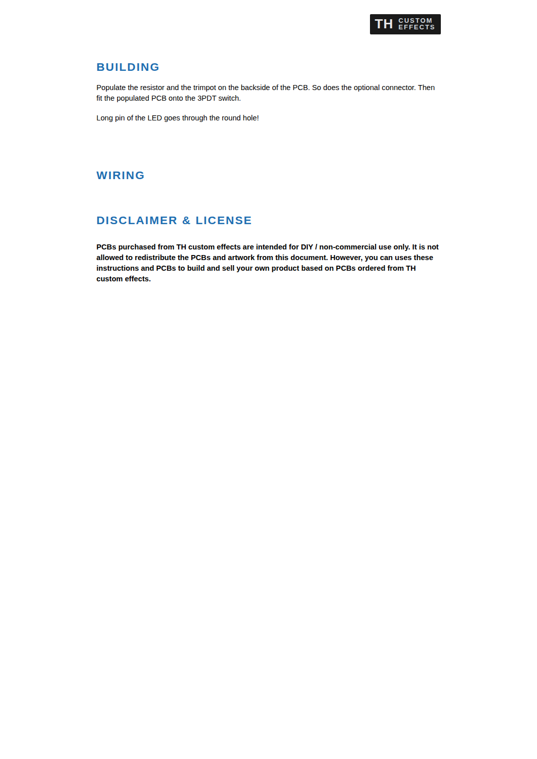TH Custom Effects
Building
Populate the resistor and the trimpot on the backside of the PCB. So does the optional connector. Then fit the populated PCB onto the 3PDT switch.
Long pin of the LED goes through the round hole!
Wiring
Disclaimer & License
PCBs purchased from TH custom effects are intended for DIY / non-commercial use only. It is not allowed to redistribute the PCBs and artwork from this document. However, you can uses these instructions and PCBs to build and sell your own product based on PCBs ordered from TH custom effects.